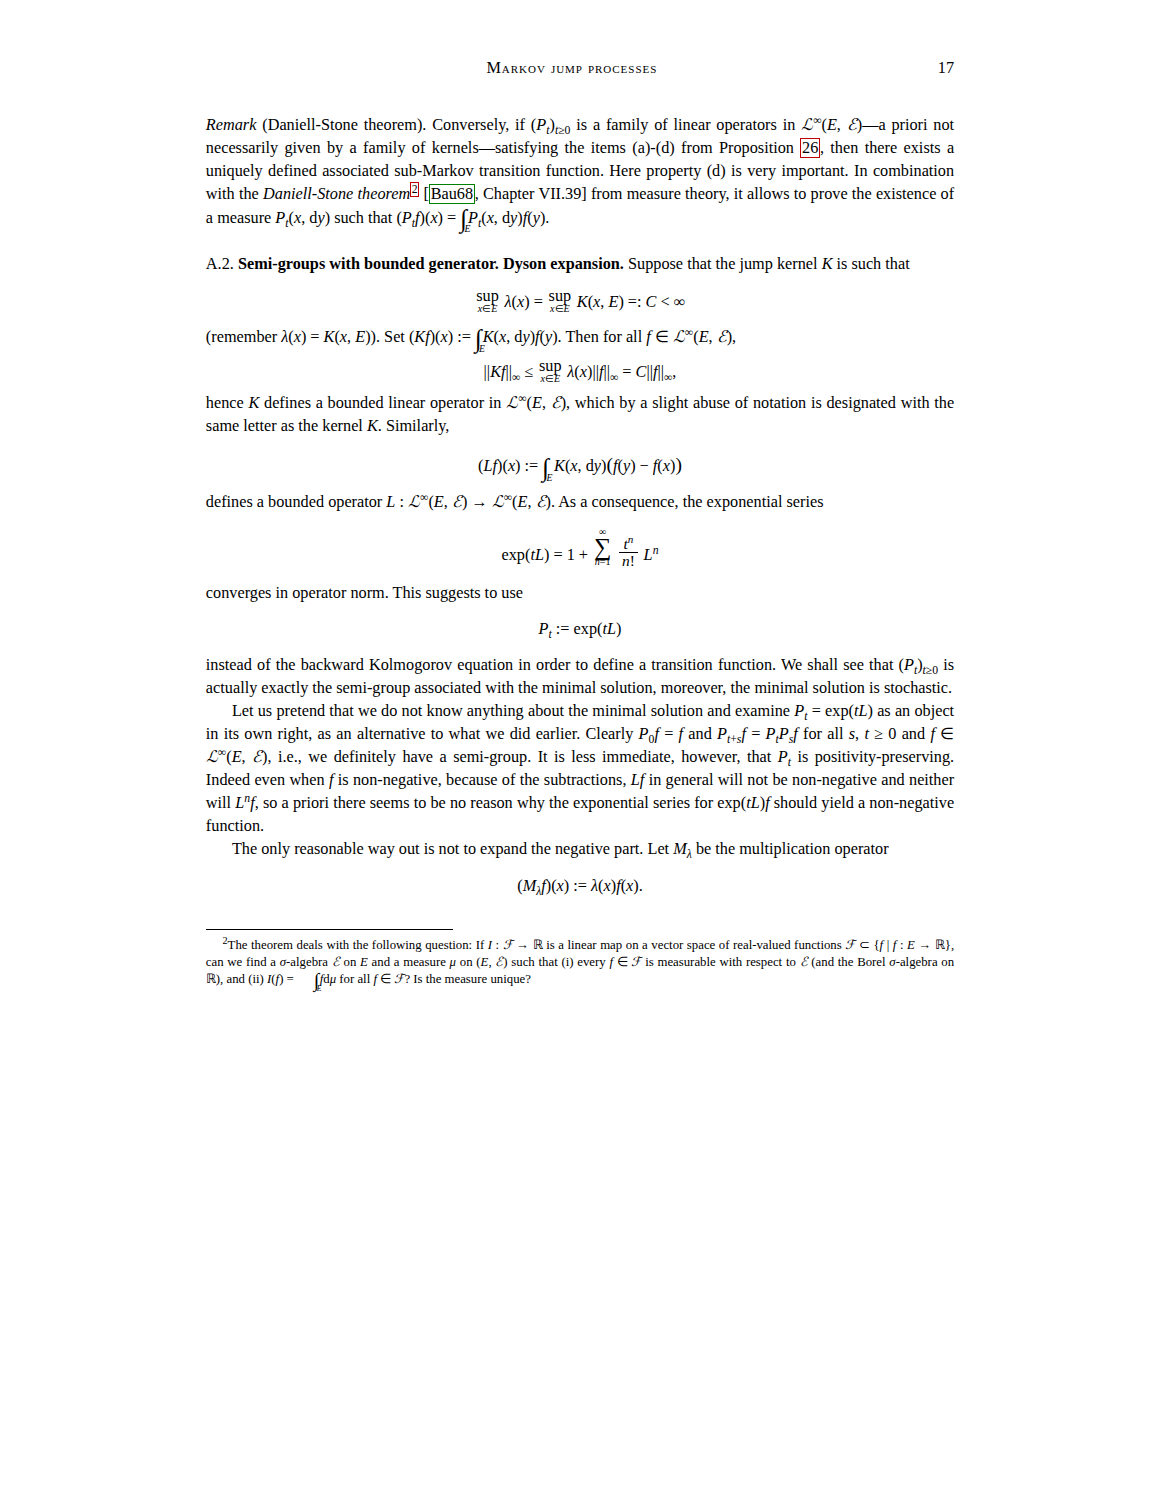Markov jump processes 17
Remark (Daniell-Stone theorem). Conversely, if (Pt)t≥0 is a family of linear operators in ℒ∞(E, ℰ)—a priori not necessarily given by a family of kernels—satisfying the items (a)-(d) from Proposition 26, then there exists a uniquely defined associated sub-Markov transition function. Here property (d) is very important. In combination with the Daniell-Stone theorem2 [Bau68, Chapter VII.39] from measure theory, it allows to prove the existence of a measure Pt(x, dy) such that (Ptf)(x) = ∫E Pt(x, dy)f(y).
A.2. Semi-groups with bounded generator. Dyson expansion. Suppose that the jump kernel K is such that
sup x∈E λ(x) = sup x∈E K(x, E) =: C < ∞
(remember λ(x) = K(x, E)). Set (Kf)(x) := ∫E K(x, dy)f(y). Then for all f ∈ ℒ∞(E, ℰ),
||Kf||∞ ≤ sup x∈E λ(x)||f||∞ = C||f||∞,
hence K defines a bounded linear operator in ℒ∞(E, ℰ), which by a slight abuse of notation is designated with the same letter as the kernel K. Similarly,
(Lf)(x) := ∫E K(x, dy)(f(y) − f(x))
defines a bounded operator L : ℒ∞(E, ℰ) → ℒ∞(E, ℰ). As a consequence, the exponential series
exp(tL) = 1 + ∞∑n=1 tn n! Ln
converges in operator norm. This suggests to use
Pt := exp(tL)
instead of the backward Kolmogorov equation in order to define a transition function. We shall see that (Pt)t≥0 is actually exactly the semi-group associated with the minimal solution, moreover, the minimal solution is stochastic.
Let us pretend that we do not know anything about the minimal solution and examine Pt = exp(tL) as an object in its own right, as an alternative to what we did earlier. Clearly P0f = f and Pt+sf = PtPsf for all s, t ≥ 0 and f ∈ ℒ∞(E, ℰ), i.e., we definitely have a semi-group. It is less immediate, however, that Pt is positivity-preserving. Indeed even when f is non-negative, because of the subtractions, Lf in general will not be non-negative and neither will Lnf, so a priori there seems to be no reason why the exponential series for exp(tL)f should yield a non-negative function.
The only reasonable way out is not to expand the negative part. Let Mλ be the multiplication operator
(Mλf)(x) := λ(x)f(x).
2The theorem deals with the following question: If I : ℱ → ℝ is a linear map on a vector space of real-valued functions ℱ ⊂ {f | f : E → ℝ}, can we find a σ-algebra ℰ on E and a measure μ on (E, ℰ) such that (i) every f ∈ ℱ is measurable with respect to ℰ (and the Borel σ-algebra on ℝ), and (ii) I(f) = ∫E fdμ for all f ∈ ℱ? Is the measure unique?